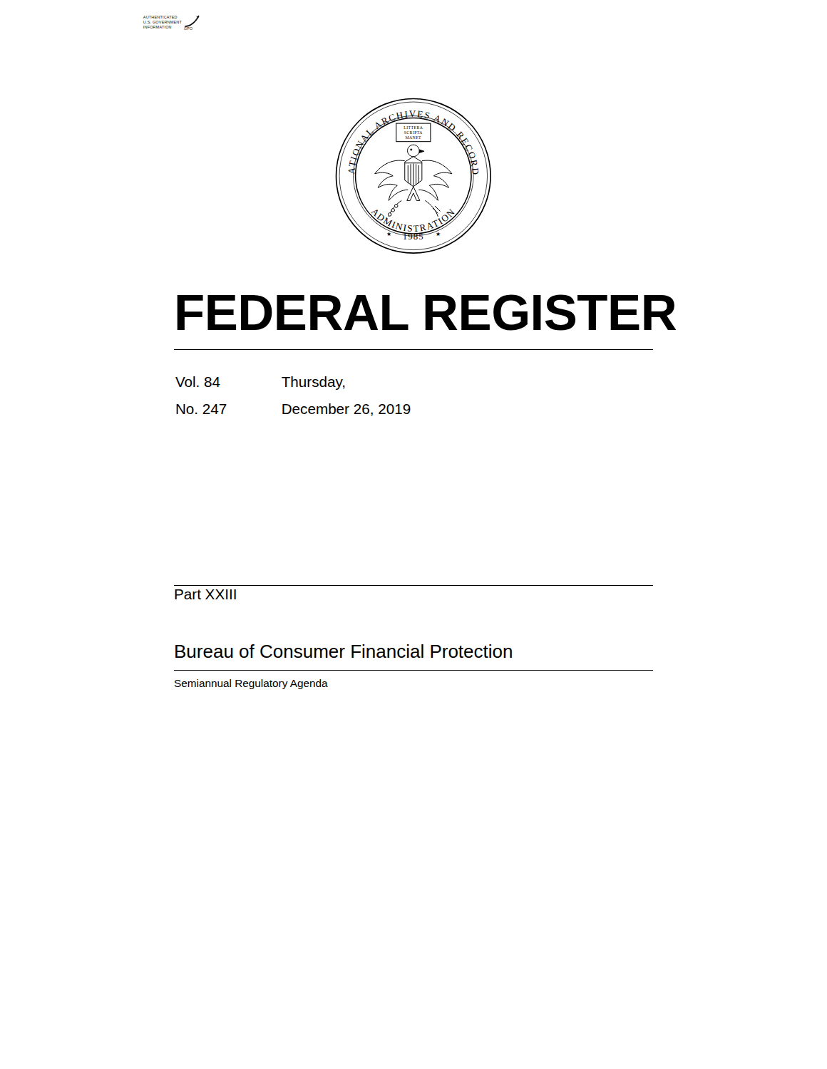Authenticated
U.S. Government
Information GPO
NATIONAL ARCHIVES AND RECORDS ADMINISTRATION 1985 ★ ★ LITTERA SCRIPTA MANET
FEDERAL REGISTER
| Vol. 84 | Thursday, |
| No. 247 | December 26, 2019 |
Part XXIII
Bureau of Consumer Financial Protection
Semiannual Regulatory Agenda